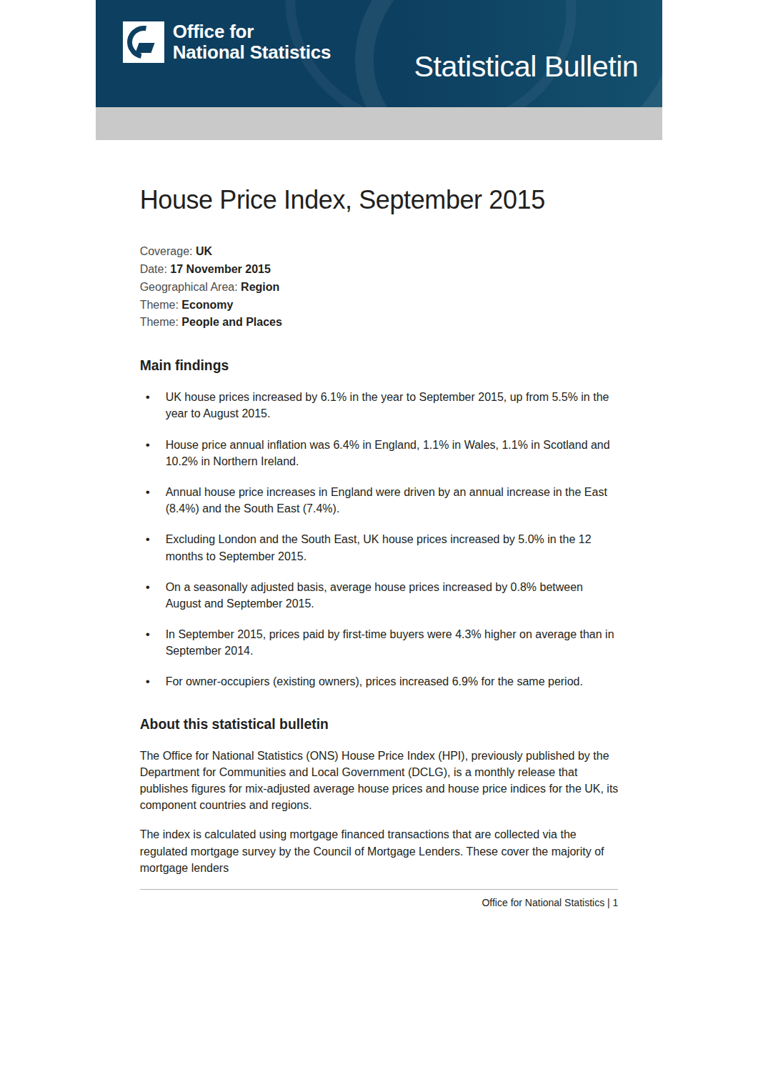Office for
National Statistics
Statistical Bulletin
House Price Index, September 2015
Coverage: UK
Date: 17 November 2015
Geographical Area: Region
Theme: Economy
Theme: People and Places
Main findings
UK house prices increased by 6.1% in the year to September 2015, up from 5.5% in the year to August 2015.
House price annual inflation was 6.4% in England, 1.1% in Wales, 1.1% in Scotland and 10.2% in Northern Ireland.
Annual house price increases in England were driven by an annual increase in the East (8.4%) and the South East (7.4%).
Excluding London and the South East, UK house prices increased by 5.0% in the 12 months to September 2015.
On a seasonally adjusted basis, average house prices increased by 0.8% between August and September 2015.
In September 2015, prices paid by first-time buyers were 4.3% higher on average than in September 2014.
For owner-occupiers (existing owners), prices increased 6.9% for the same period.
About this statistical bulletin
The Office for National Statistics (ONS) House Price Index (HPI), previously published by the Department for Communities and Local Government (DCLG), is a monthly release that publishes figures for mix-adjusted average house prices and house price indices for the UK, its component countries and regions.
The index is calculated using mortgage financed transactions that are collected via the regulated mortgage survey by the Council of Mortgage Lenders. These cover the majority of mortgage lenders
Office for National Statistics | 1